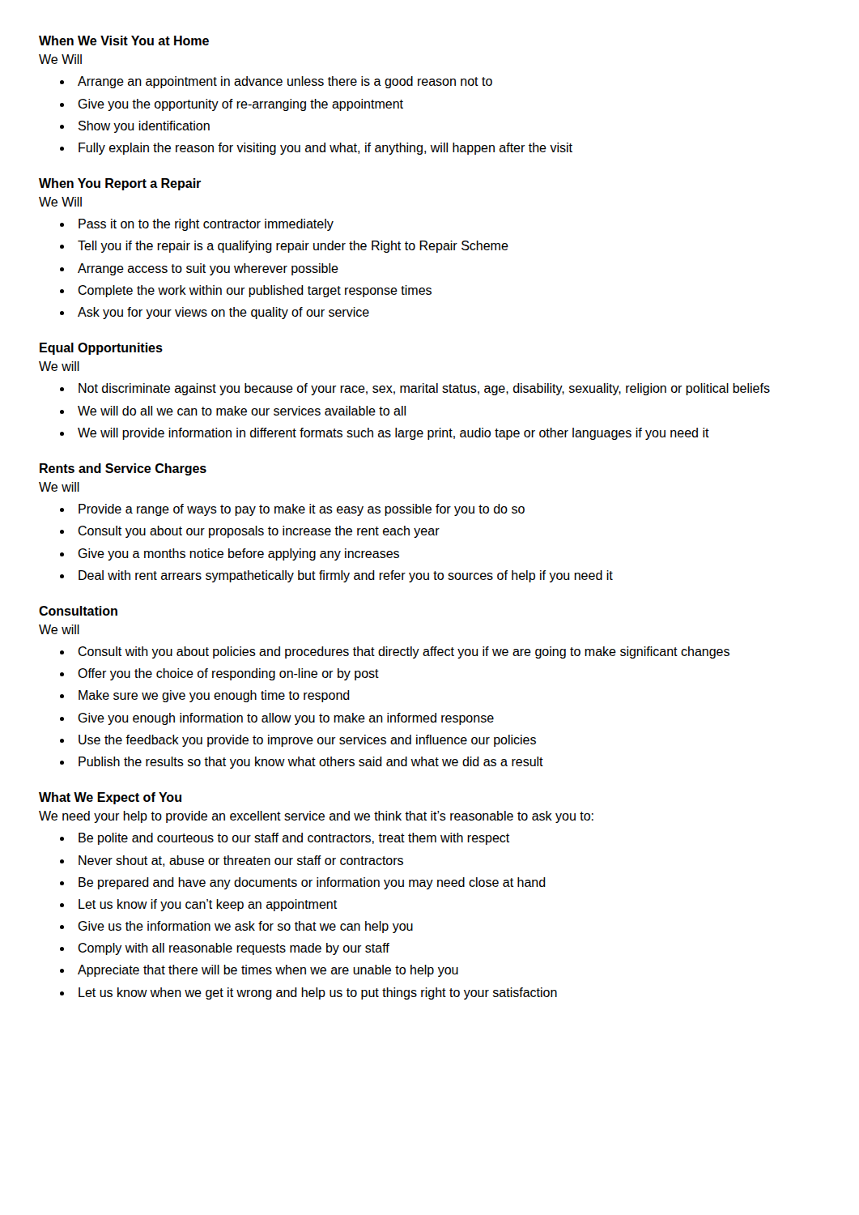When We Visit You at Home
We Will
Arrange an appointment in advance unless there is a good reason not to
Give you the opportunity of re-arranging the appointment
Show you identification
Fully explain the reason for visiting you and what, if anything, will happen after the visit
When You Report a Repair
We Will
Pass it on to the right contractor immediately
Tell you if the repair is a qualifying repair under the Right to Repair Scheme
Arrange access to suit you wherever possible
Complete the work within our published target response times
Ask you for your views on the quality of our service
Equal Opportunities
We will
Not discriminate against you because of your race, sex, marital status, age, disability, sexuality, religion or political beliefs
We will do all we can to make our services available to all
We will provide information in different formats such as large print, audio tape or other languages if you need it
Rents and Service Charges
We will
Provide a range of ways to pay to make it as easy as possible for you to do so
Consult you about our proposals to increase the rent each year
Give you a months notice before applying any increases
Deal with rent arrears sympathetically but firmly and refer you to sources of help if you need it
Consultation
We will
Consult with you about policies and procedures that directly affect you if we are going to make significant changes
Offer you the choice of responding on-line or by post
Make sure we give you enough time to respond
Give you enough information to allow you to make an informed response
Use the feedback you provide to improve our services and influence our policies
Publish the results so that you know what others said and what we did as a result
What We Expect of You
We need your help to provide an excellent service and we think that it’s reasonable to ask you to:
Be polite and courteous to our staff and contractors, treat them with respect
Never shout at, abuse or threaten our staff or contractors
Be prepared and have any documents or information you may need close at hand
Let us know if you can’t keep an appointment
Give us the information we ask for so that we can help you
Comply with all reasonable requests made by our staff
Appreciate that there will be times when we are unable to help you
Let us know when we get it wrong and help us to put things right to your satisfaction